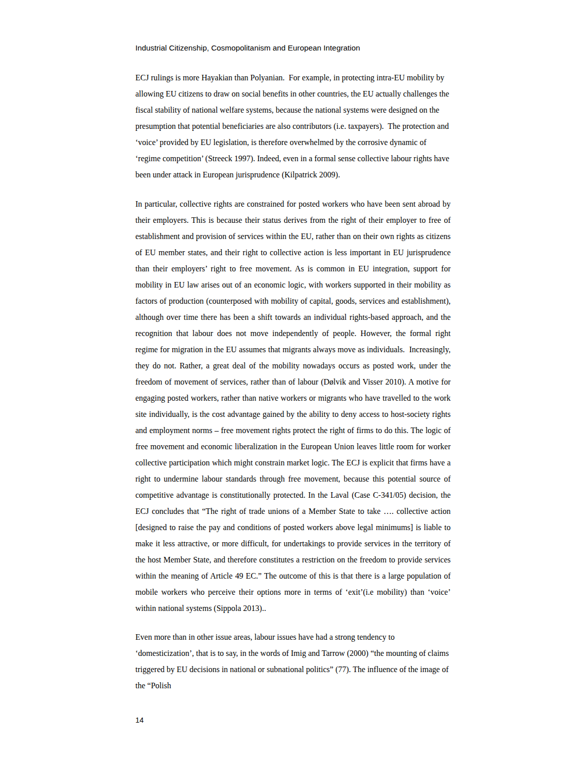Industrial Citizenship, Cosmopolitanism and European Integration
ECJ rulings is more Hayakian than Polyanian. For example, in protecting intra-EU mobility by allowing EU citizens to draw on social benefits in other countries, the EU actually challenges the fiscal stability of national welfare systems, because the national systems were designed on the presumption that potential beneficiaries are also contributors (i.e. taxpayers). The protection and ‘voice’ provided by EU legislation, is therefore overwhelmed by the corrosive dynamic of ‘regime competition’ (Streeck 1997). Indeed, even in a formal sense collective labour rights have been under attack in European jurisprudence (Kilpatrick 2009).
In particular, collective rights are constrained for posted workers who have been sent abroad by their employers. This is because their status derives from the right of their employer to free of establishment and provision of services within the EU, rather than on their own rights as citizens of EU member states, and their right to collective action is less important in EU jurisprudence than their employers’ right to free movement. As is common in EU integration, support for mobility in EU law arises out of an economic logic, with workers supported in their mobility as factors of production (counterposed with mobility of capital, goods, services and establishment), although over time there has been a shift towards an individual rights-based approach, and the recognition that labour does not move independently of people. However, the formal right regime for migration in the EU assumes that migrants always move as individuals. Increasingly, they do not. Rather, a great deal of the mobility nowadays occurs as posted work, under the freedom of movement of services, rather than of labour (Dølvik and Visser 2010). A motive for engaging posted workers, rather than native workers or migrants who have travelled to the work site individually, is the cost advantage gained by the ability to deny access to host-society rights and employment norms – free movement rights protect the right of firms to do this. The logic of free movement and economic liberalization in the European Union leaves little room for worker collective participation which might constrain market logic. The ECJ is explicit that firms have a right to undermine labour standards through free movement, because this potential source of competitive advantage is constitutionally protected. In the Laval (Case C-341/05) decision, the ECJ concludes that “The right of trade unions of a Member State to take …. collective action [designed to raise the pay and conditions of posted workers above legal minimums] is liable to make it less attractive, or more difficult, for undertakings to provide services in the territory of the host Member State, and therefore constitutes a restriction on the freedom to provide services within the meaning of Article 49 EC.” The outcome of this is that there is a large population of mobile workers who perceive their options more in terms of ‘exit’(i.e mobility) than ‘voice’ within national systems (Sippola 2013)..
Even more than in other issue areas, labour issues have had a strong tendency to ‘domesticization’, that is to say, in the words of Imig and Tarrow (2000) “the mounting of claims triggered by EU decisions in national or subnational politics” (77). The influence of the image of the “Polish
14